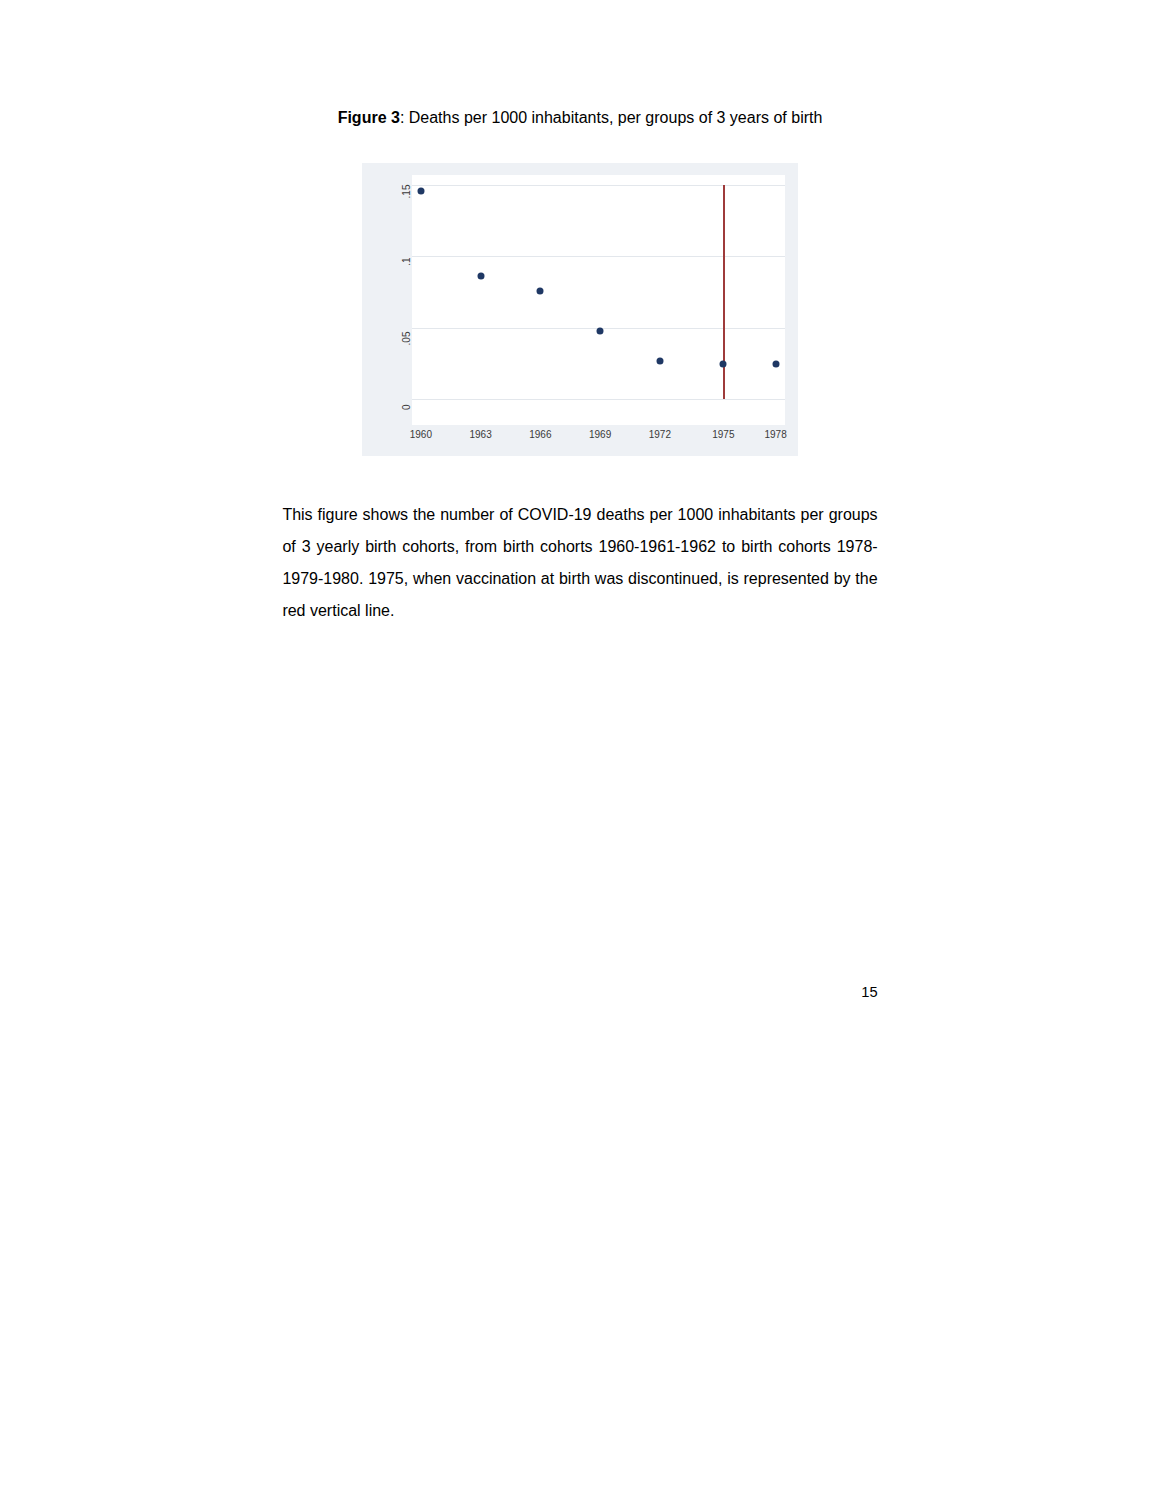Figure 3: Deaths per 1000 inhabitants, per groups of 3 years of birth
.15 .1 .05 0
1960 1963 1966 1969 1972 1975 1978
This figure shows the number of COVID-19 deaths per 1000 inhabitants per groups of 3 yearly birth cohorts, from birth cohorts 1960-1961-1962 to birth cohorts 1978-1979-1980. 1975, when vaccination at birth was discontinued, is represented by the red vertical line.
15